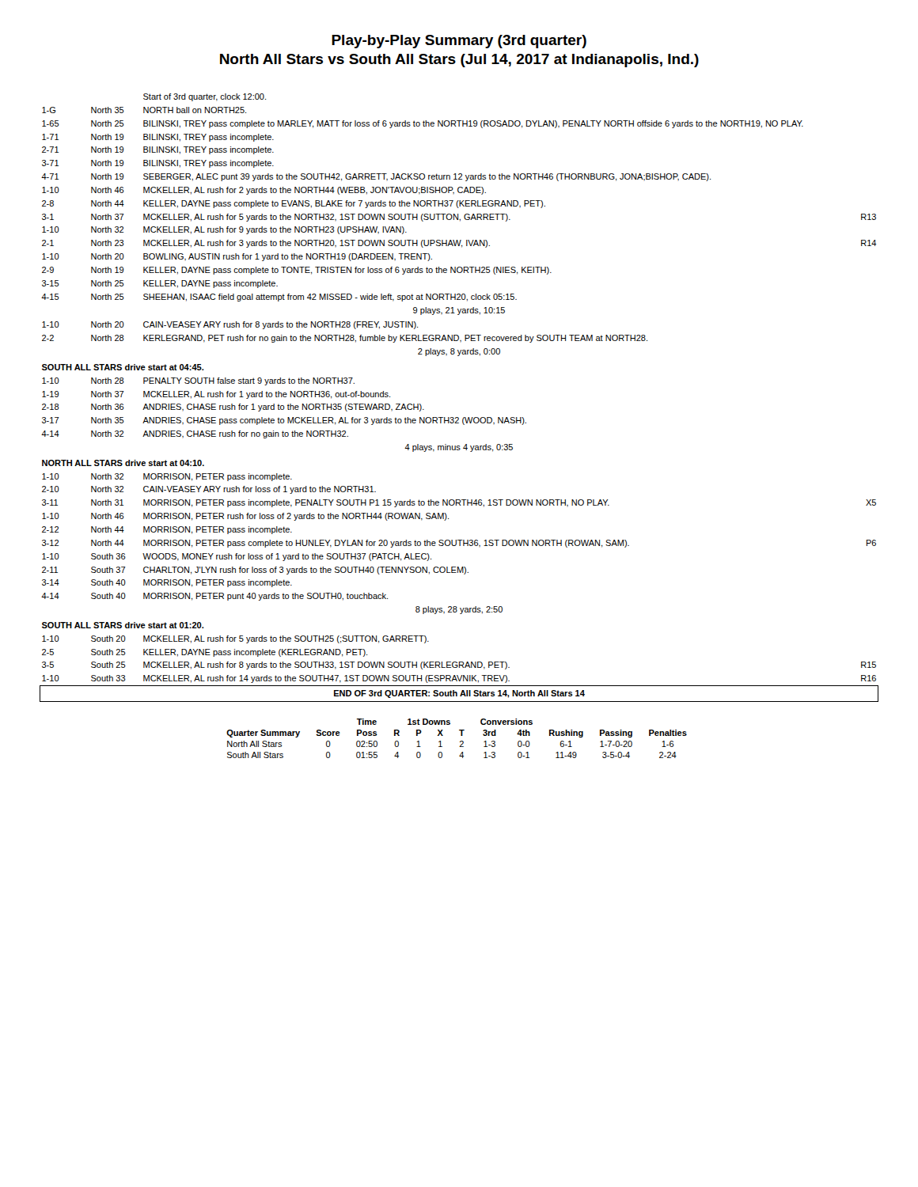Play-by-Play Summary (3rd quarter)
North All Stars vs South All Stars (Jul 14, 2017 at Indianapolis, Ind.)
| | | Start of 3rd quarter, clock 12:00. | |
| 1-G | North 35 | NORTH ball on NORTH25. | |
| 1-65 | North 25 | BILINSKI, TREY pass complete to MARLEY, MATT for loss of 6 yards to the NORTH19 (ROSADO, DYLAN), PENALTY NORTH offside 6 yards to the NORTH19, NO PLAY. | |
| 1-71 | North 19 | BILINSKI, TREY pass incomplete. | |
| 2-71 | North 19 | BILINSKI, TREY pass incomplete. | |
| 3-71 | North 19 | BILINSKI, TREY pass incomplete. | |
| 4-71 | North 19 | SEBERGER, ALEC punt 39 yards to the SOUTH42, GARRETT, JACKSO return 12 yards to the NORTH46 (THORNBURG, JONA;BISHOP, CADE). | |
| 1-10 | North 46 | MCKELLER, AL rush for 2 yards to the NORTH44 (WEBB, JON'TAVOU;BISHOP, CADE). | |
| 2-8 | North 44 | KELLER, DAYNE pass complete to EVANS, BLAKE for 7 yards to the NORTH37 (KERLEGRAND, PET). | |
| 3-1 | North 37 | MCKELLER, AL rush for 5 yards to the NORTH32, 1ST DOWN SOUTH (SUTTON, GARRETT). | R13 |
| 1-10 | North 32 | MCKELLER, AL rush for 9 yards to the NORTH23 (UPSHAW, IVAN). | |
| 2-1 | North 23 | MCKELLER, AL rush for 3 yards to the NORTH20, 1ST DOWN SOUTH (UPSHAW, IVAN). | R14 |
| 1-10 | North 20 | BOWLING, AUSTIN rush for 1 yard to the NORTH19 (DARDEEN, TRENT). | |
| 2-9 | North 19 | KELLER, DAYNE pass complete to TONTE, TRISTEN for loss of 6 yards to the NORTH25 (NIES, KEITH). | |
| 3-15 | North 25 | KELLER, DAYNE pass incomplete. | |
| 4-15 | North 25 | SHEEHAN, ISAAC field goal attempt from 42 MISSED - wide left, spot at NORTH20, clock 05:15. | |
| 9 plays, 21 yards, 10:15 |
| 1-10 | North 20 | CAIN-VEASEY ARY rush for 8 yards to the NORTH28 (FREY, JUSTIN). | |
| 2-2 | North 28 | KERLEGRAND, PET rush for no gain to the NORTH28, fumble by KERLEGRAND, PET recovered by SOUTH TEAM at NORTH28. | |
| 2 plays, 8 yards, 0:00 |
| SOUTH ALL STARS drive start at 04:45. |
| 1-10 | North 28 | PENALTY SOUTH false start 9 yards to the NORTH37. | |
| 1-19 | North 37 | MCKELLER, AL rush for 1 yard to the NORTH36, out-of-bounds. | |
| 2-18 | North 36 | ANDRIES, CHASE rush for 1 yard to the NORTH35 (STEWARD, ZACH). | |
| 3-17 | North 35 | ANDRIES, CHASE pass complete to MCKELLER, AL for 3 yards to the NORTH32 (WOOD, NASH). | |
| 4-14 | North 32 | ANDRIES, CHASE rush for no gain to the NORTH32. | |
| 4 plays, minus 4 yards, 0:35 |
| NORTH ALL STARS drive start at 04:10. |
| 1-10 | North 32 | MORRISON, PETER pass incomplete. | |
| 2-10 | North 32 | CAIN-VEASEY ARY rush for loss of 1 yard to the NORTH31. | |
| 3-11 | North 31 | MORRISON, PETER pass incomplete, PENALTY SOUTH P1 15 yards to the NORTH46, 1ST DOWN NORTH, NO PLAY. | X5 |
| 1-10 | North 46 | MORRISON, PETER rush for loss of 2 yards to the NORTH44 (ROWAN, SAM). | |
| 2-12 | North 44 | MORRISON, PETER pass incomplete. | |
| 3-12 | North 44 | MORRISON, PETER pass complete to HUNLEY, DYLAN for 20 yards to the SOUTH36, 1ST DOWN NORTH (ROWAN, SAM). | P6 |
| 1-10 | South 36 | WOODS, MONEY rush for loss of 1 yard to the SOUTH37 (PATCH, ALEC). | |
| 2-11 | South 37 | CHARLTON, J'LYN rush for loss of 3 yards to the SOUTH40 (TENNYSON, COLEM). | |
| 3-14 | South 40 | MORRISON, PETER pass incomplete. | |
| 4-14 | South 40 | MORRISON, PETER punt 40 yards to the SOUTH0, touchback. | |
| 8 plays, 28 yards, 2:50 |
| SOUTH ALL STARS drive start at 01:20. |
| 1-10 | South 20 | MCKELLER, AL rush for 5 yards to the SOUTH25 (;SUTTON, GARRETT). | |
| 2-5 | South 25 | KELLER, DAYNE pass incomplete (KERLEGRAND, PET). | |
| 3-5 | South 25 | MCKELLER, AL rush for 8 yards to the SOUTH33, 1ST DOWN SOUTH (KERLEGRAND, PET). | R15 |
| 1-10 | South 33 | MCKELLER, AL rush for 14 yards to the SOUTH47, 1ST DOWN SOUTH (ESPRAVNIK, TREV). | R16 |
| END OF 3rd QUARTER: South All Stars 14, North All Stars 14 |
| | | Time | 1st Downs | Conversions | | | |
| --- | --- | --- | --- | --- | --- | --- | --- |
| Quarter Summary | Score | Poss | R | P | X | T | 3rd | 4th | Rushing | Passing | Penalties |
| North All Stars | 0 | 02:50 | 0 | 1 | 1 | 2 | 1-3 | 0-0 | 6-1 | 1-7-0-20 | 1-6 |
| South All Stars | 0 | 01:55 | 4 | 0 | 0 | 4 | 1-3 | 0-1 | 11-49 | 3-5-0-4 | 2-24 |